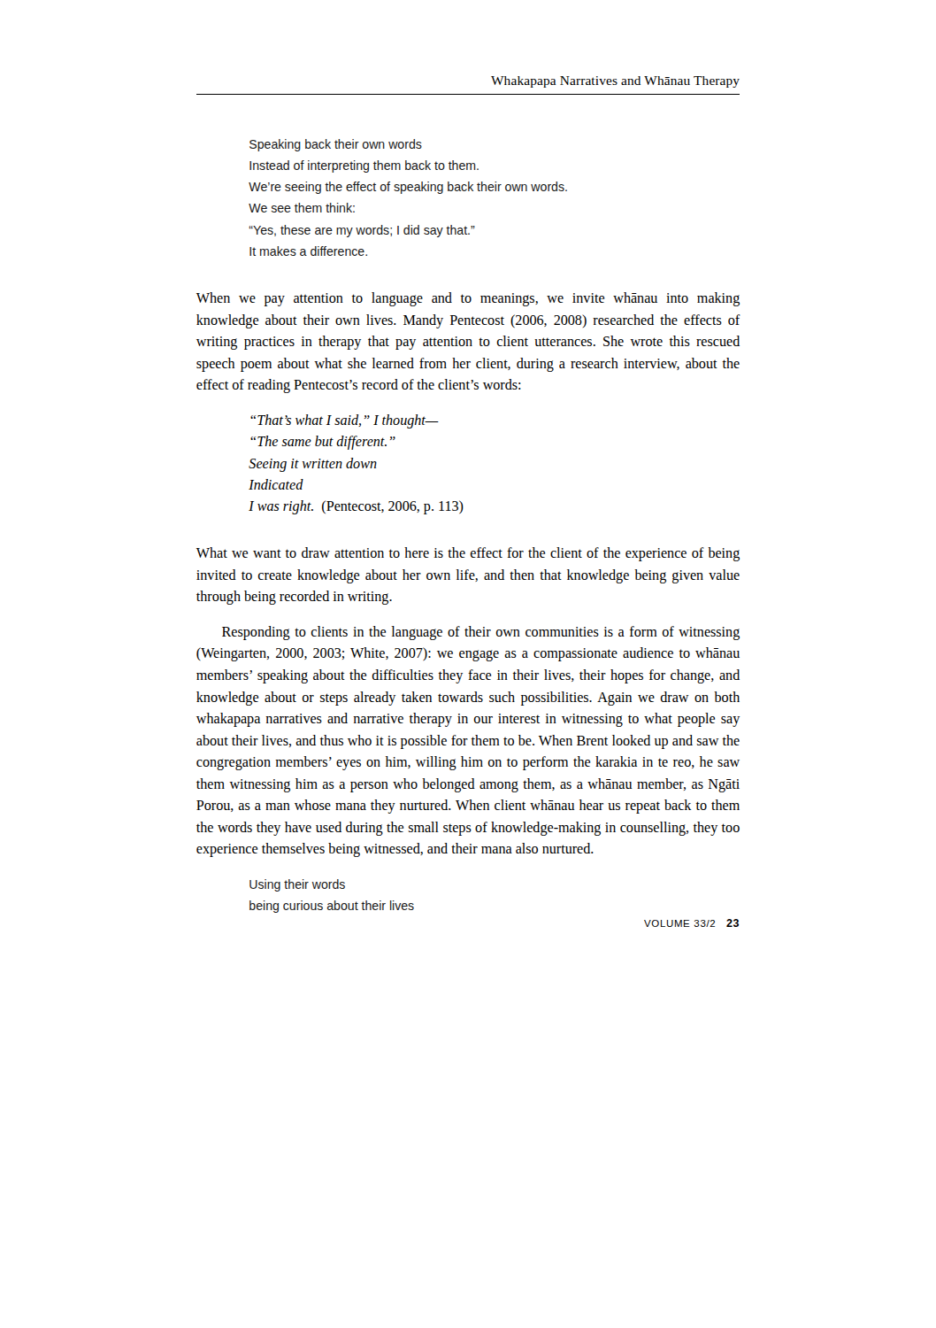Whakapapa Narratives and Whānau Therapy
Speaking back their own words
Instead of interpreting them back to them.
We’re seeing the effect of speaking back their own words.
We see them think:
“Yes, these are my words; I did say that.”
It makes a difference.
When we pay attention to language and to meanings, we invite whānau into making knowledge about their own lives. Mandy Pentecost (2006, 2008) researched the effects of writing practices in therapy that pay attention to client utterances. She wrote this rescued speech poem about what she learned from her client, during a research interview, about the effect of reading Pentecost’s record of the client’s words:
“That’s what I said,” I thought—
“The same but different.”
Seeing it written down
Indicated
I was right. (Pentecost, 2006, p. 113)
What we want to draw attention to here is the effect for the client of the experience of being invited to create knowledge about her own life, and then that knowledge being given value through being recorded in writing.
Responding to clients in the language of their own communities is a form of witnessing (Weingarten, 2000, 2003; White, 2007): we engage as a compassionate audience to whānau members’ speaking about the difficulties they face in their lives, their hopes for change, and knowledge about or steps already taken towards such possibilities. Again we draw on both whakapapa narratives and narrative therapy in our interest in witnessing to what people say about their lives, and thus who it is possible for them to be. When Brent looked up and saw the congregation members’ eyes on him, willing him on to perform the karakia in te reo, he saw them witnessing him as a person who belonged among them, as a whānau member, as Ngāti Porou, as a man whose mana they nurtured. When client whānau hear us repeat back to them the words they have used during the small steps of knowledge-making in counselling, they too experience themselves being witnessed, and their mana also nurtured.
Using their words
being curious about their lives
VOLUME 33/223